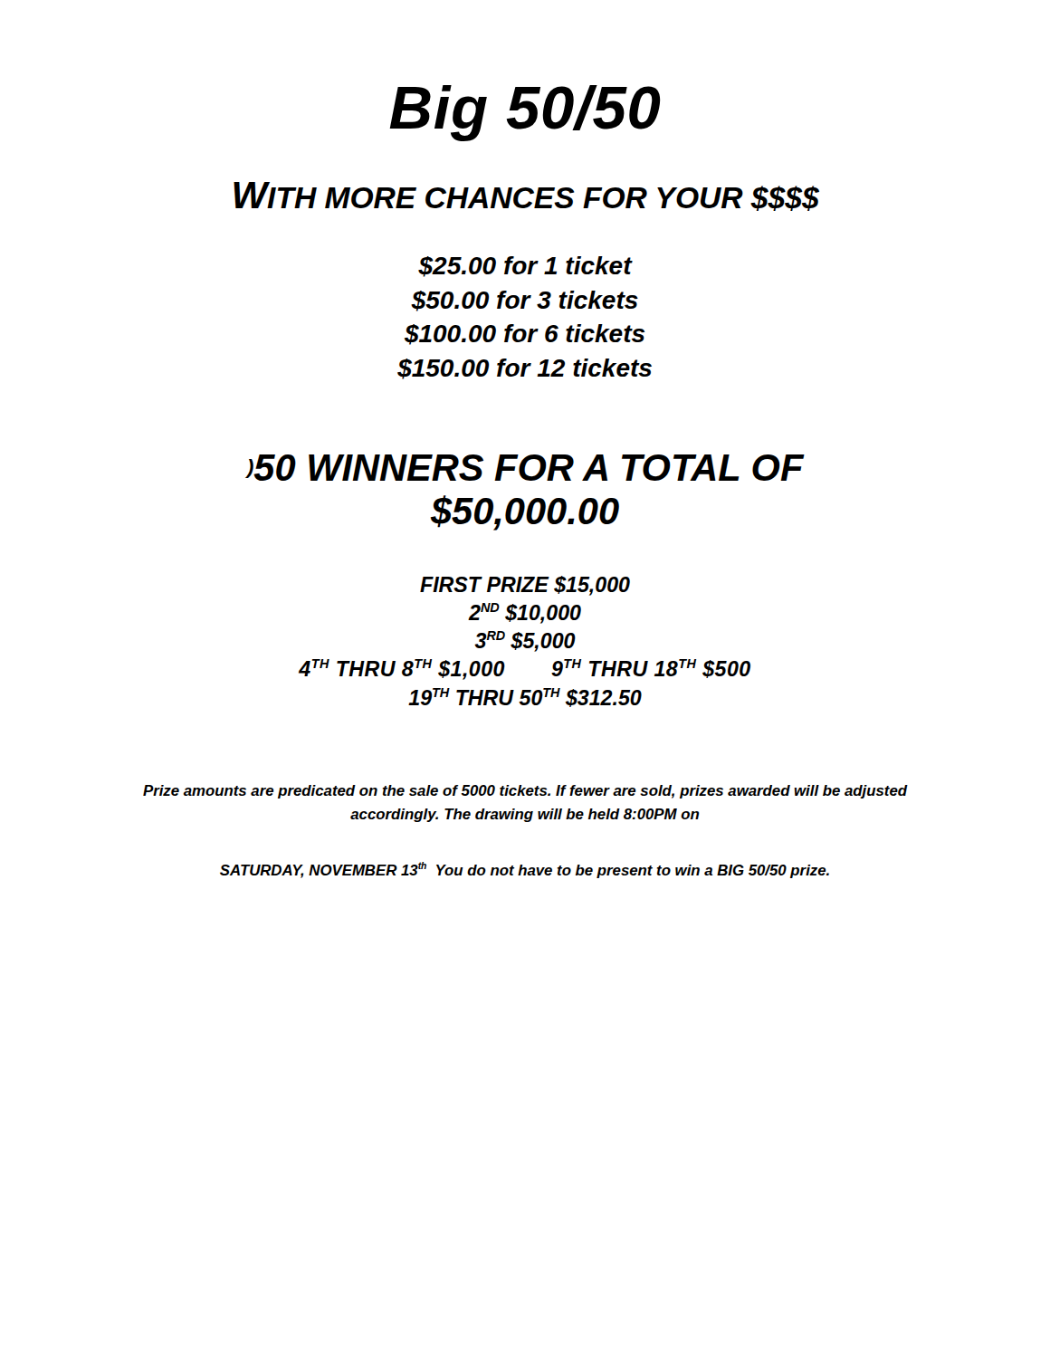Big 50/50
WITH MORE CHANCES FOR YOUR $$$$
$25.00 for 1 ticket
$50.00 for 3 tickets
$100.00 for 6 tickets
$150.00 for 12 tickets
) 50 WINNERS FOR A TOTAL OF
$50,000.00
FIRST PRIZE $15,000
2ND $10,000
3RD $5,000
4TH THRU 8TH $1,000 9TH THRU 18TH $500
19TH THRU 50TH $312.50
Prize amounts are predicated on the sale of 5000 tickets. If fewer are sold, prizes awarded will be adjusted accordingly. The drawing will be held 8:00PM on
SATURDAY, NOVEMBER 13th You do not have to be present to win a BIG 50/50 prize.